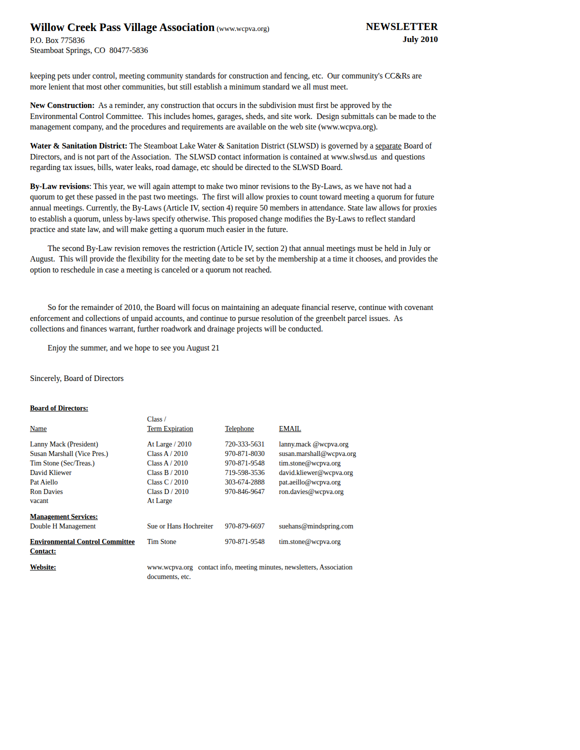Willow Creek Pass Village Association (www.wcpva.org)
P.O. Box 775836
Steamboat Springs, CO 80477-5836
NEWSLETTER
July 2010
keeping pets under control, meeting community standards for construction and fencing, etc. Our community's CC&Rs are more lenient that most other communities, but still establish a minimum standard we all must meet.
New Construction: As a reminder, any construction that occurs in the subdivision must first be approved by the Environmental Control Committee. This includes homes, garages, sheds, and site work. Design submittals can be made to the management company, and the procedures and requirements are available on the web site (www.wcpva.org).
Water & Sanitation District: The Steamboat Lake Water & Sanitation District (SLWSD) is governed by a separate Board of Directors, and is not part of the Association. The SLWSD contact information is contained at www.slwsd.us and questions regarding tax issues, bills, water leaks, road damage, etc should be directed to the SLWSD Board.
By-Law revisions: This year, we will again attempt to make two minor revisions to the By-Laws, as we have not had a quorum to get these passed in the past two meetings. The first will allow proxies to count toward meeting a quorum for future annual meetings. Currently, the By-Laws (Article IV, section 4) require 50 members in attendance. State law allows for proxies to establish a quorum, unless by-laws specify otherwise. This proposed change modifies the By-Laws to reflect standard practice and state law, and will make getting a quorum much easier in the future.
The second By-Law revision removes the restriction (Article IV, section 2) that annual meetings must be held in July or August. This will provide the flexibility for the meeting date to be set by the membership at a time it chooses, and provides the option to reschedule in case a meeting is canceled or a quorum not reached.
So for the remainder of 2010, the Board will focus on maintaining an adequate financial reserve, continue with covenant enforcement and collections of unpaid accounts, and continue to pursue resolution of the greenbelt parcel issues. As collections and finances warrant, further roadwork and drainage projects will be conducted.
Enjoy the summer, and we hope to see you August 21
Sincerely, Board of Directors
Board of Directors:
| | Class / | | |
| --- | --- | --- | --- |
| Name | Term Expiration | Telephone | EMAIL |
| Lanny Mack (President) | At Large / 2010 | 720-333-5631 | lanny.mack @wcpva.org |
| Susan Marshall (Vice Pres.) | Class A / 2010 | 970-871-8030 | susan.marshall@wcpva.org |
| Tim Stone (Sec/Treas.) | Class A / 2010 | 970-871-9548 | tim.stone@wcpva.org |
| David Kliewer | Class B / 2010 | 719-598-3536 | david.kliewer@wcpva.org |
| Pat Aiello | Class C / 2010 | 303-674-2888 | pat.aeillo@wcpva.org |
| Ron Davies | Class D / 2010 | 970-846-9647 | ron.davies@wcpva.org |
| vacant | At Large | | |
| Management Services: |
| Double H Management | Sue or Hans Hochreiter | 970-879-6697 | suehans@mindspring.com |
| Environmental Control Committee Contact: | Tim Stone | 970-871-9548 | tim.stone@wcpva.org |
| Website: | www.wcpva.org contact info, meeting minutes, newsletters, Association documents, etc. |